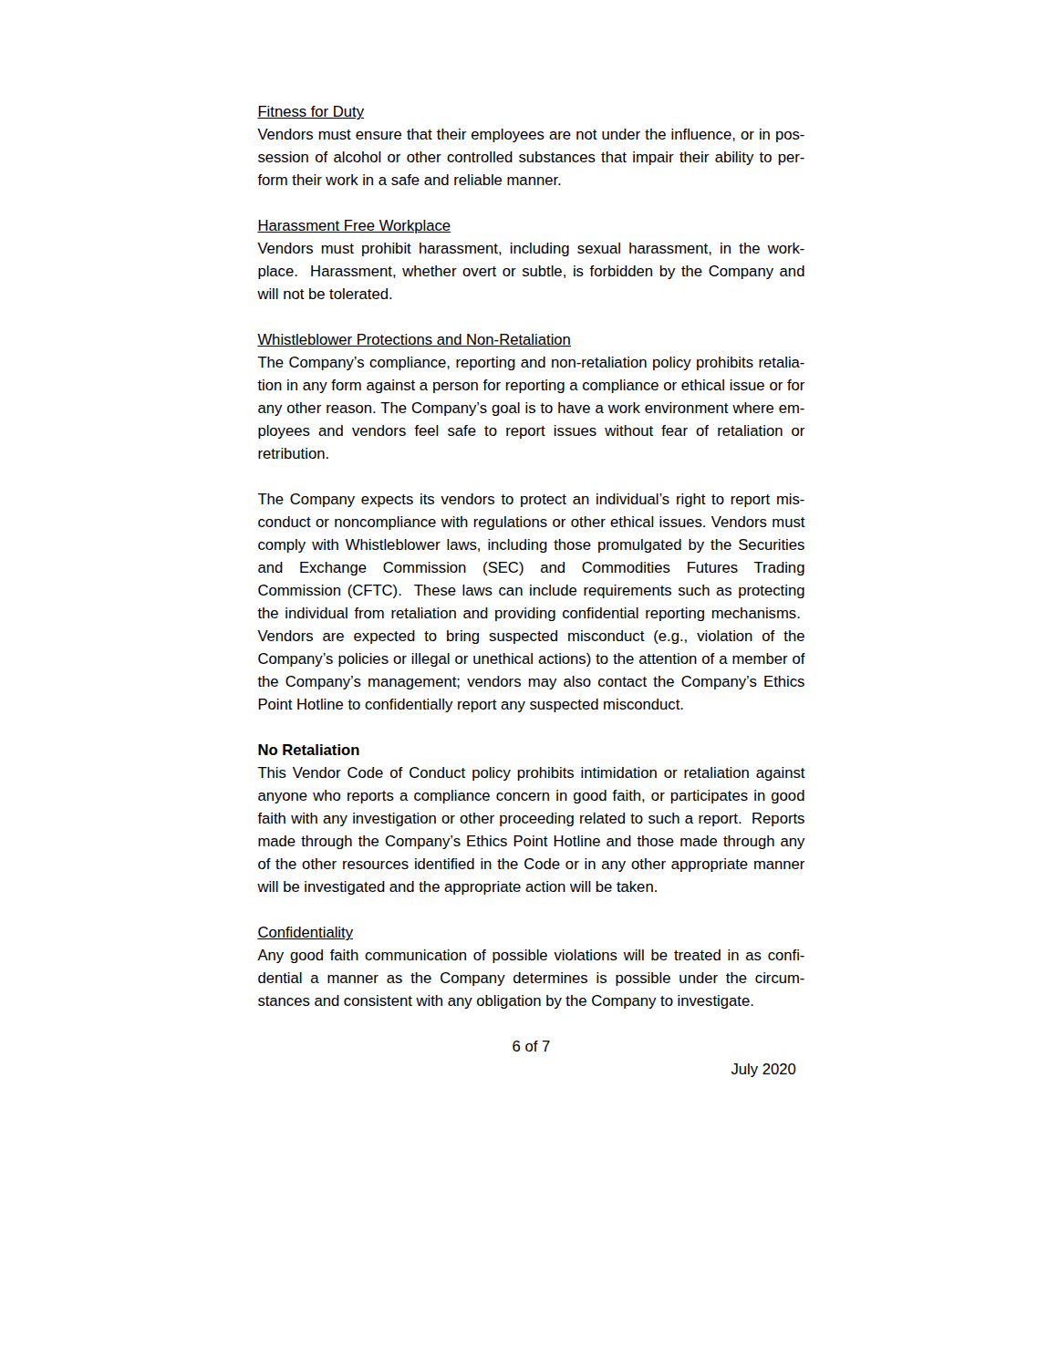Fitness for Duty
Vendors must ensure that their employees are not under the influence, or in possession of alcohol or other controlled substances that impair their ability to perform their work in a safe and reliable manner.
Harassment Free Workplace
Vendors must prohibit harassment, including sexual harassment, in the workplace. Harassment, whether overt or subtle, is forbidden by the Company and will not be tolerated.
Whistleblower Protections and Non-Retaliation
The Company’s compliance, reporting and non-retaliation policy prohibits retaliation in any form against a person for reporting a compliance or ethical issue or for any other reason. The Company’s goal is to have a work environment where employees and vendors feel safe to report issues without fear of retaliation or retribution.
The Company expects its vendors to protect an individual’s right to report misconduct or noncompliance with regulations or other ethical issues. Vendors must comply with Whistleblower laws, including those promulgated by the Securities and Exchange Commission (SEC) and Commodities Futures Trading Commission (CFTC). These laws can include requirements such as protecting the individual from retaliation and providing confidential reporting mechanisms. Vendors are expected to bring suspected misconduct (e.g., violation of the Company’s policies or illegal or unethical actions) to the attention of a member of the Company’s management; vendors may also contact the Company’s Ethics Point Hotline to confidentially report any suspected misconduct.
No Retaliation
This Vendor Code of Conduct policy prohibits intimidation or retaliation against anyone who reports a compliance concern in good faith, or participates in good faith with any investigation or other proceeding related to such a report. Reports made through the Company’s Ethics Point Hotline and those made through any of the other resources identified in the Code or in any other appropriate manner will be investigated and the appropriate action will be taken.
Confidentiality
Any good faith communication of possible violations will be treated in as confidential a manner as the Company determines is possible under the circumstances and consistent with any obligation by the Company to investigate.
6 of 7
July 2020